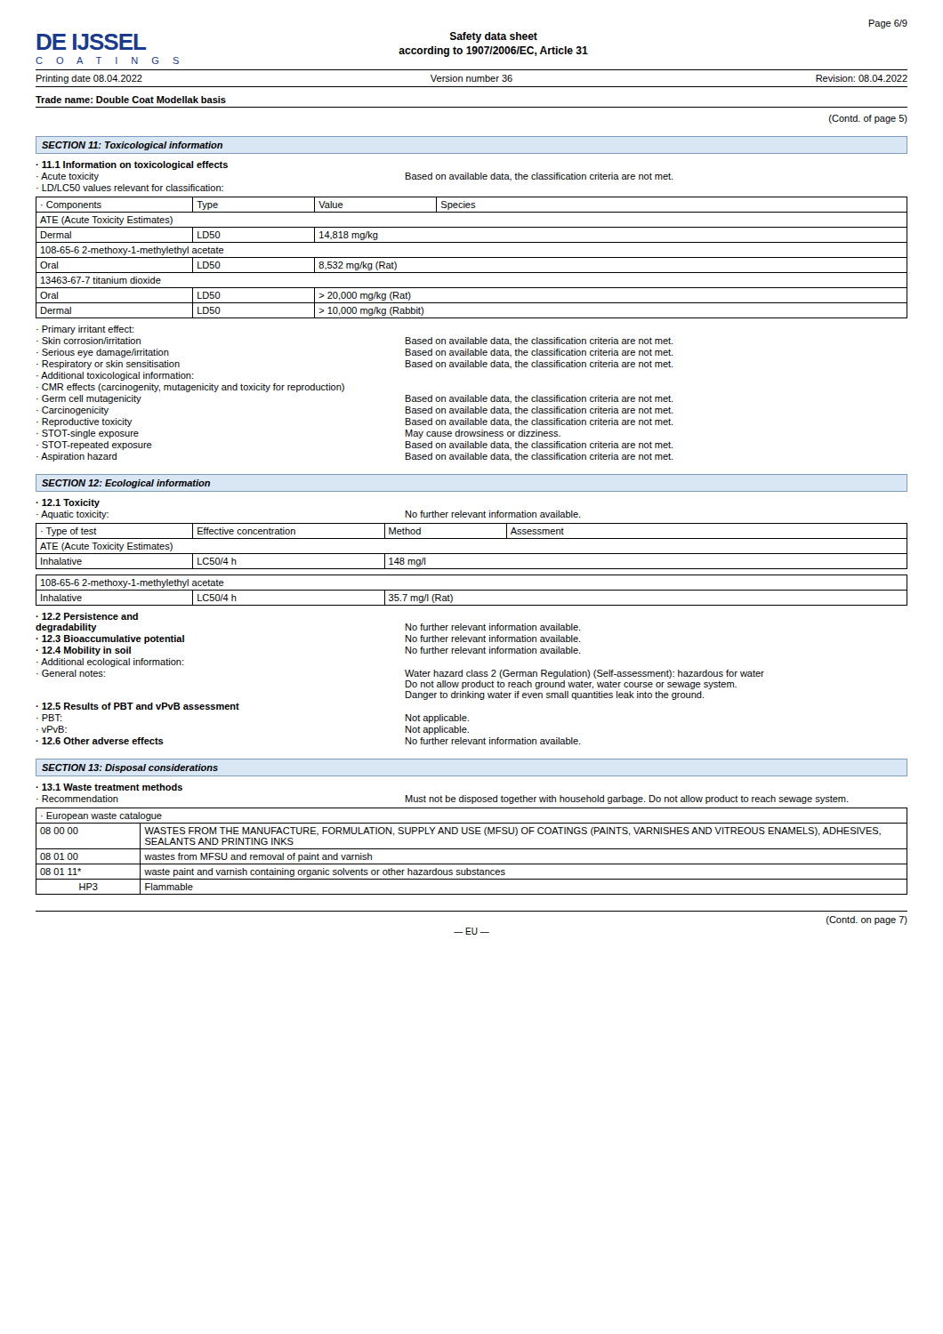Page 6/9
DE IJSSEL
C O A T I N G S
Safety data sheet
according to 1907/2006/EC, Article 31
Printing date 08.04.2022
Version number 36
Revision: 08.04.2022
Trade name: Double Coat Modellak basis
(Contd. of page 5)
SECTION 11: Toxicological information
11.1 Information on toxicological effects
Acute toxicity
Based on available data, the classification criteria are not met.
LD/LC50 values relevant for classification:
| · Components | Type | Value | Species |
| ATE (Acute Toxicity Estimates) |
| Dermal | LD50 | 14,818 mg/kg |
| 108-65-6 2-methoxy-1-methylethyl acetate |
| Oral | LD50 | 8,532 mg/kg (Rat) |
| 13463-67-7 titanium dioxide |
| Oral | LD50 | > 20,000 mg/kg (Rat) |
| Dermal | LD50 | > 10,000 mg/kg (Rabbit) |
Primary irritant effect:
Skin corrosion/irritation
Based on available data, the classification criteria are not met.
Serious eye damage/irritation
Based on available data, the classification criteria are not met.
Respiratory or skin sensitisation
Based on available data, the classification criteria are not met.
Additional toxicological information:
CMR effects (carcinogenity, mutagenicity and toxicity for reproduction)
Germ cell mutagenicity
Based on available data, the classification criteria are not met.
Carcinogenicity
Based on available data, the classification criteria are not met.
Reproductive toxicity
Based on available data, the classification criteria are not met.
STOT-single exposure
May cause drowsiness or dizziness.
STOT-repeated exposure
Based on available data, the classification criteria are not met.
Aspiration hazard
Based on available data, the classification criteria are not met.
SECTION 12: Ecological information
12.1 Toxicity
Aquatic toxicity:
No further relevant information available.
| · Type of test | Effective concentration | Method | Assessment |
| ATE (Acute Toxicity Estimates) |
| Inhalative | LC50/4 h | 148 mg/l |
| 108-65-6 2-methoxy-1-methylethyl acetate |
| Inhalative | LC50/4 h | 35.7 mg/l (Rat) |
12.2 Persistence and
degradability
No further relevant information available.
12.3 Bioaccumulative potential
No further relevant information available.
12.4 Mobility in soil
No further relevant information available.
Additional ecological information:
General notes:
Water hazard class 2 (German Regulation) (Self-assessment): hazardous for water
Do not allow product to reach ground water, water course or sewage system.
Danger to drinking water if even small quantities leak into the ground.
12.5 Results of PBT and vPvB assessment
PBT:
Not applicable.
vPvB:
Not applicable.
12.6 Other adverse effects
No further relevant information available.
SECTION 13: Disposal considerations
13.1 Waste treatment methods
Recommendation
Must not be disposed together with household garbage. Do not allow product to reach sewage system.
| · European waste catalogue |
| 08 00 00 | WASTES FROM THE MANUFACTURE, FORMULATION, SUPPLY AND USE (MFSU) OF COATINGS (PAINTS, VARNISHES AND VITREOUS ENAMELS), ADHESIVES, SEALANTS AND PRINTING INKS |
| 08 01 00 | wastes from MFSU and removal of paint and varnish |
| 08 01 11* | waste paint and varnish containing organic solvents or other hazardous substances |
| HP3 | Flammable |
(Contd. on page 7)
— EU —